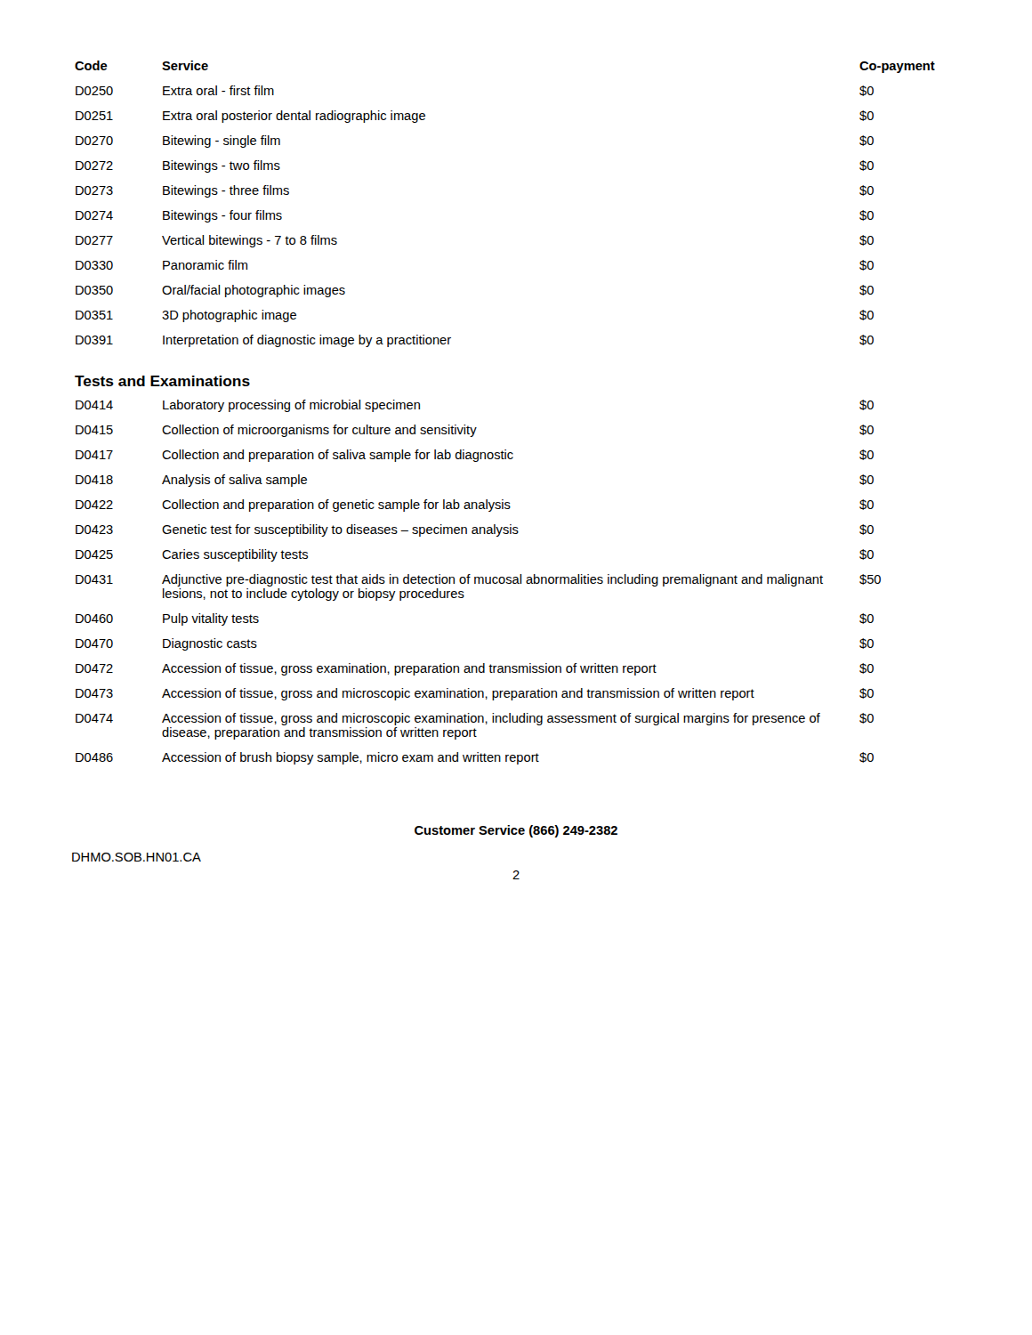| Code | Service | Co-payment |
| --- | --- | --- |
| D0250 | Extra oral - first film | $0 |
| D0251 | Extra oral posterior dental radiographic image | $0 |
| D0270 | Bitewing - single film | $0 |
| D0272 | Bitewings - two films | $0 |
| D0273 | Bitewings - three films | $0 |
| D0274 | Bitewings - four films | $0 |
| D0277 | Vertical bitewings - 7 to 8 films | $0 |
| D0330 | Panoramic film | $0 |
| D0350 | Oral/facial photographic images | $0 |
| D0351 | 3D photographic image | $0 |
| D0391 | Interpretation of diagnostic image by a practitioner | $0 |
| Tests and Examinations |
| D0414 | Laboratory processing of microbial specimen | $0 |
| D0415 | Collection of microorganisms for culture and sensitivity | $0 |
| D0417 | Collection and preparation of saliva sample for lab diagnostic | $0 |
| D0418 | Analysis of saliva sample | $0 |
| D0422 | Collection and preparation of genetic sample for lab analysis | $0 |
| D0423 | Genetic test for susceptibility to diseases – specimen analysis | $0 |
| D0425 | Caries susceptibility tests | $0 |
| D0431 | Adjunctive pre-diagnostic test that aids in detection of mucosal abnormalities including premalignant and malignant lesions, not to include cytology or biopsy procedures | $50 |
| D0460 | Pulp vitality tests | $0 |
| D0470 | Diagnostic casts | $0 |
| D0472 | Accession of tissue, gross examination, preparation and transmission of written report | $0 |
| D0473 | Accession of tissue, gross and microscopic examination, preparation and transmission of written report | $0 |
| D0474 | Accession of tissue, gross and microscopic examination, including assessment of surgical margins for presence of disease, preparation and transmission of written report | $0 |
| D0486 | Accession of brush biopsy sample, micro exam and written report | $0 |
Customer Service (866) 249-2382
DHMO.SOB.HN01.CA
2